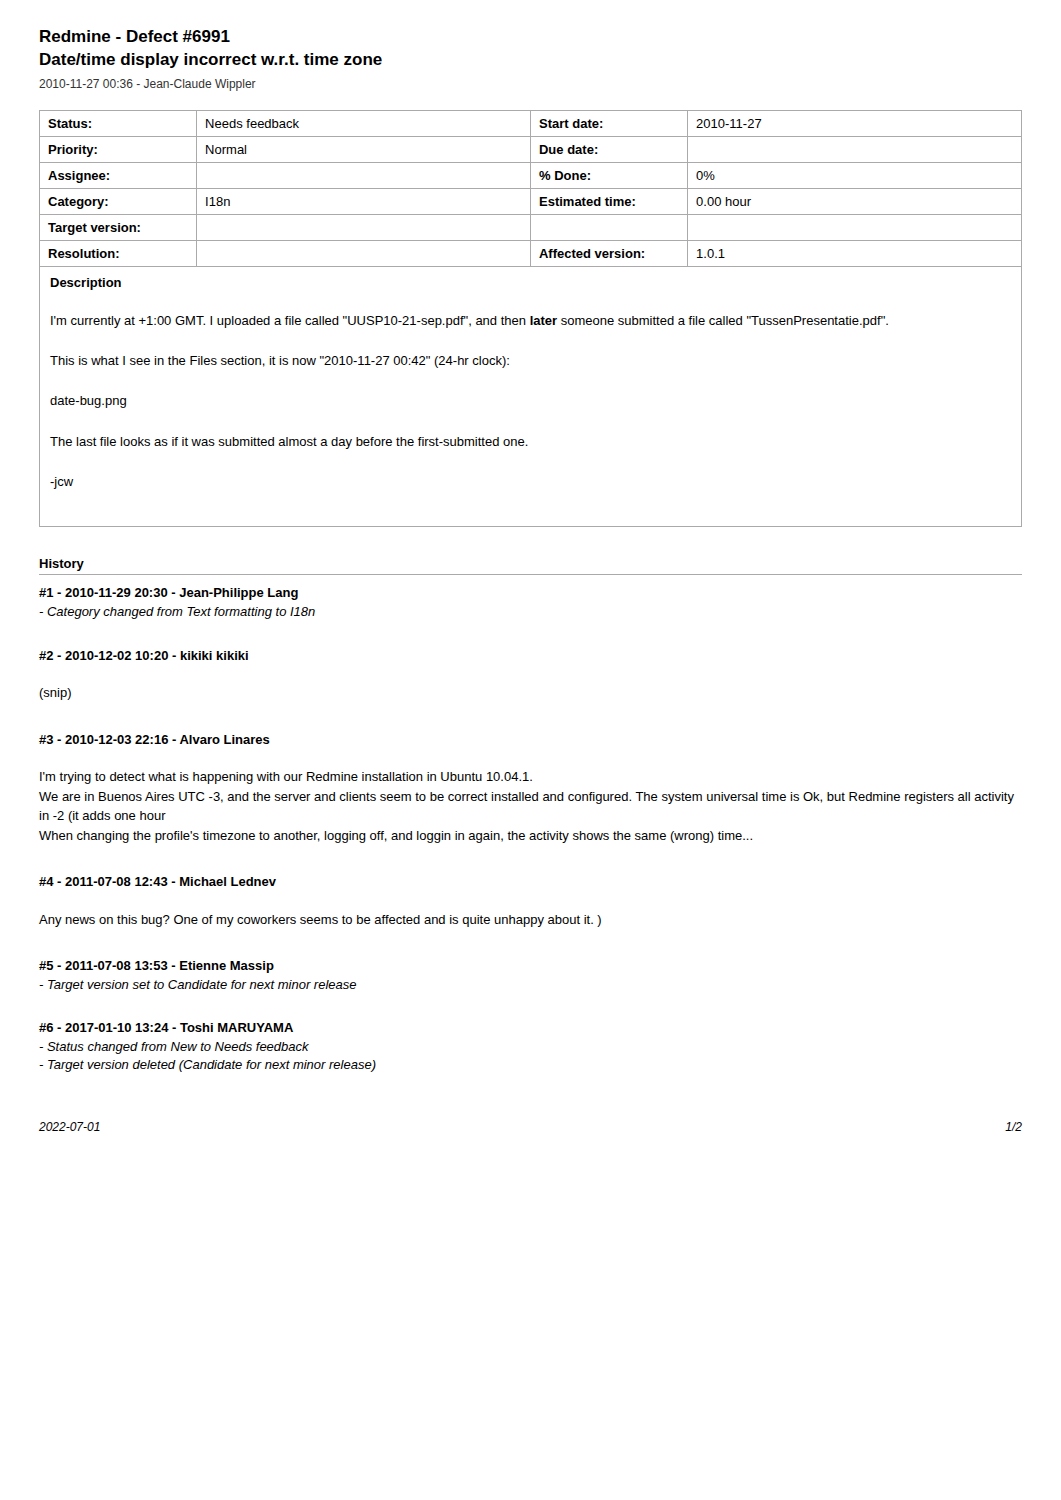Redmine - Defect #6991
Date/time display incorrect w.r.t. time zone
2010-11-27 00:36 - Jean-Claude Wippler
| Status: | Needs feedback | Start date: | 2010-11-27 |
| Priority: | Normal | Due date: | |
| Assignee: | | % Done: | 0% |
| Category: | I18n | Estimated time: | 0.00 hour |
| Target version: | | | |
| Resolution: | | Affected version: | 1.0.1 |
Description
I'm currently at +1:00 GMT. I uploaded a file called "UUSP10-21-sep.pdf", and then later someone submitted a file called "TussenPresentatie.pdf".
This is what I see in the Files section, it is now "2010-11-27 00:42" (24-hr clock):
date-bug.png
The last file looks as if it was submitted almost a day before the first-submitted one.
-jcw
History
#1 - 2010-11-29 20:30 - Jean-Philippe Lang
- Category changed from Text formatting to I18n
#2 - 2010-12-02 10:20 - kikiki kikiki
(snip)
#3 - 2010-12-03 22:16 - Alvaro Linares
I'm trying to detect what is happening with our Redmine installation in Ubuntu 10.04.1.
We are in Buenos Aires UTC -3, and the server and clients seem to be correct installed and configured. The system universal time is Ok, but Redmine registers all activity in -2 (it adds one hour
When changing the profile's timezone to another, logging off, and loggin in again, the activity shows the same (wrong) time...
#4 - 2011-07-08 12:43 - Michael Lednev
Any news on this bug? One of my coworkers seems to be affected and is quite unhappy about it. )
#5 - 2011-07-08 13:53 - Etienne Massip
- Target version set to Candidate for next minor release
#6 - 2017-01-10 13:24 - Toshi MARUYAMA
- Status changed from New to Needs feedback
- Target version deleted (Candidate for next minor release)
2022-07-01 1/2